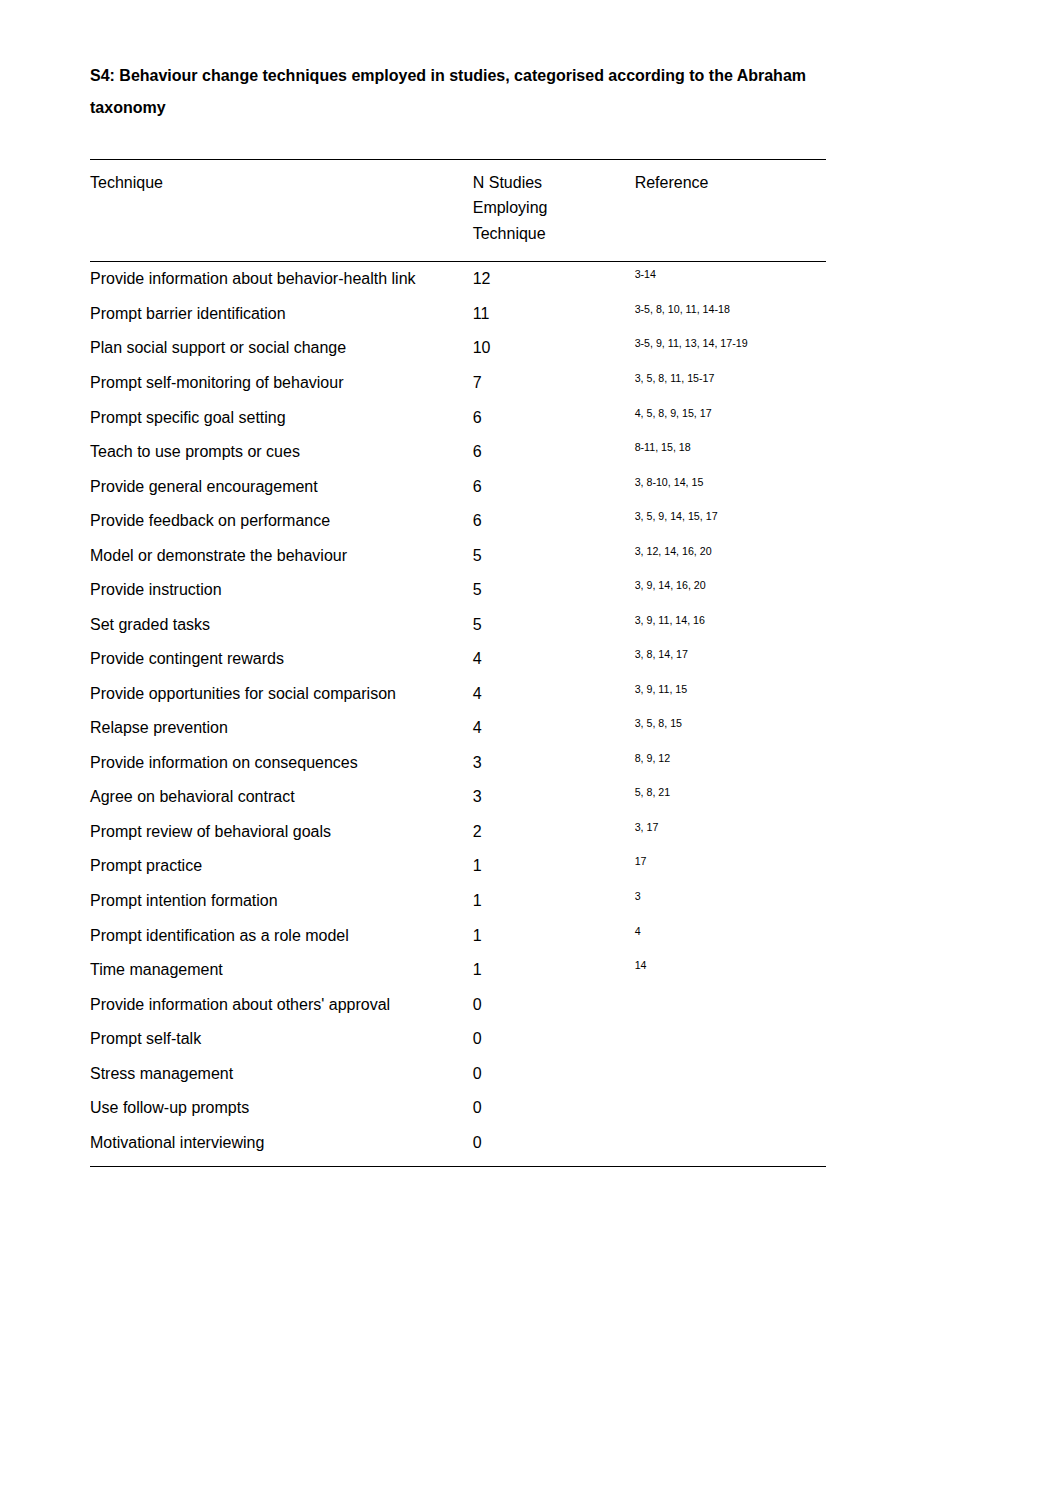S4: Behaviour change techniques employed in studies, categorised according to the Abraham taxonomy
| Technique | N Studies Employing Technique | Reference |
| --- | --- | --- |
| Provide information about behavior-health link | 12 | 3-14 |
| Prompt barrier identification | 11 | 3-5, 8, 10, 11, 14-18 |
| Plan social support or social change | 10 | 3-5, 9, 11, 13, 14, 17-19 |
| Prompt self-monitoring of behaviour | 7 | 3, 5, 8, 11, 15-17 |
| Prompt specific goal setting | 6 | 4, 5, 8, 9, 15, 17 |
| Teach to use prompts or cues | 6 | 8-11, 15, 18 |
| Provide general encouragement | 6 | 3, 8-10, 14, 15 |
| Provide feedback on performance | 6 | 3, 5, 9, 14, 15, 17 |
| Model or demonstrate the behaviour | 5 | 3, 12, 14, 16, 20 |
| Provide instruction | 5 | 3, 9, 14, 16, 20 |
| Set graded tasks | 5 | 3, 9, 11, 14, 16 |
| Provide contingent rewards | 4 | 3, 8, 14, 17 |
| Provide opportunities for social comparison | 4 | 3, 9, 11, 15 |
| Relapse prevention | 4 | 3, 5, 8, 15 |
| Provide information on consequences | 3 | 8, 9, 12 |
| Agree on behavioral contract | 3 | 5, 8, 21 |
| Prompt review of behavioral goals | 2 | 3, 17 |
| Prompt practice | 1 | 17 |
| Prompt intention formation | 1 | 3 |
| Prompt identification as a role model | 1 | 4 |
| Time management | 1 | 14 |
| Provide information about others' approval | 0 | |
| Prompt self-talk | 0 | |
| Stress management | 0 | |
| Use follow-up prompts | 0 | |
| Motivational interviewing | 0 | |